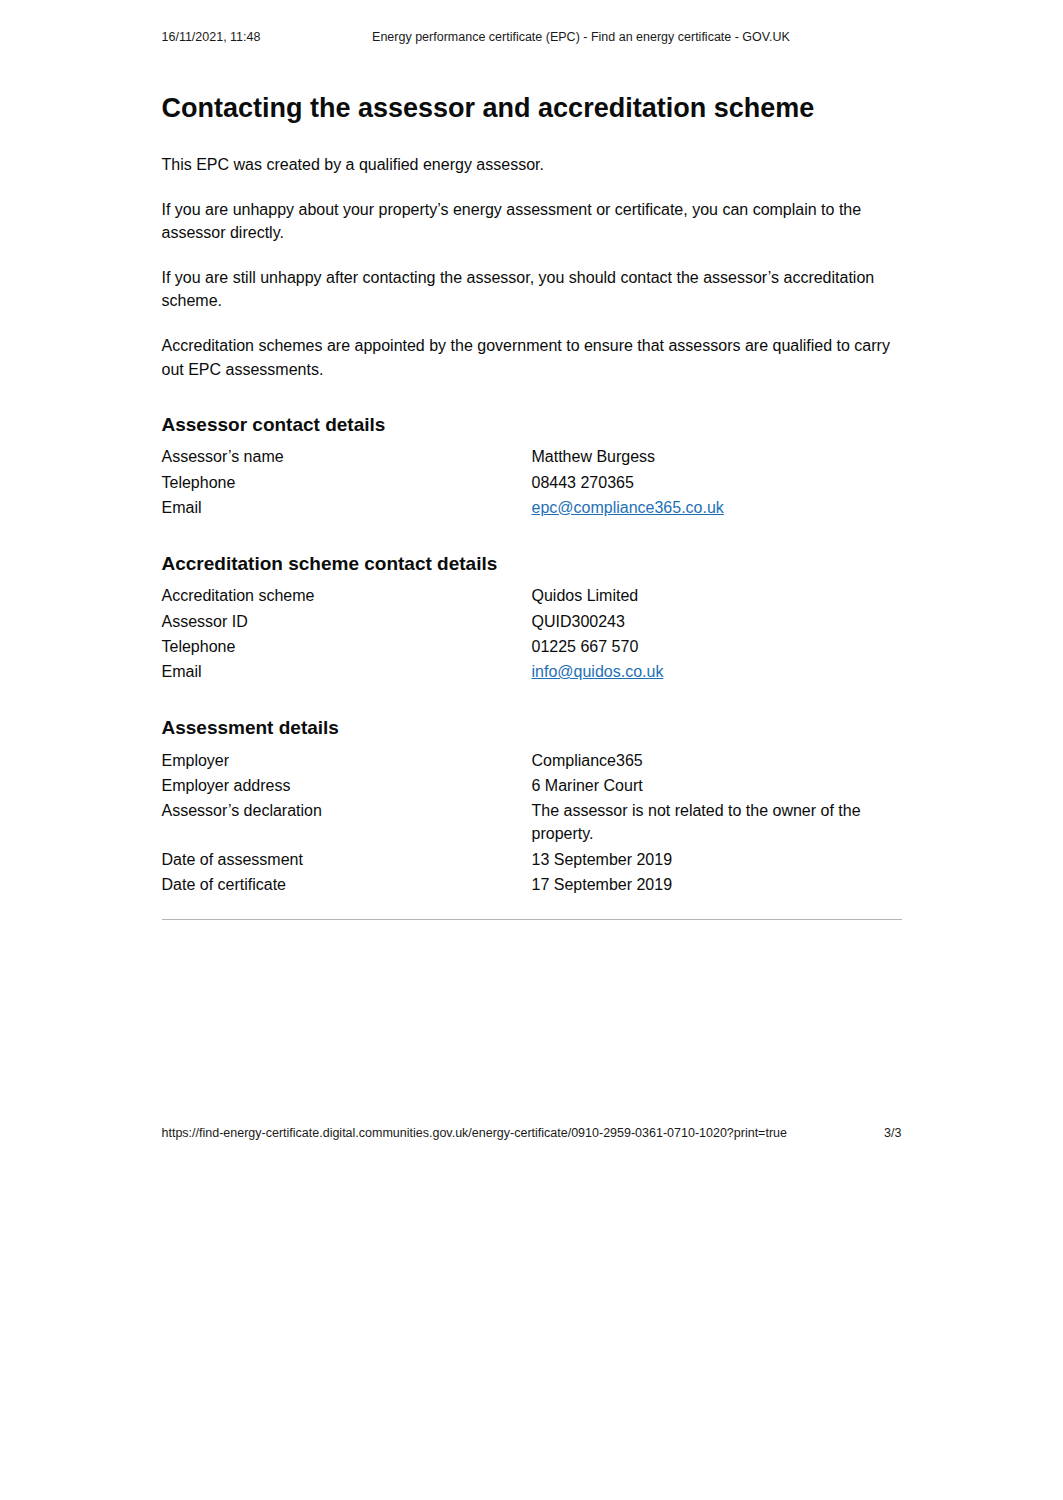16/11/2021, 11:48
Energy performance certificate (EPC) - Find an energy certificate - GOV.UK
Contacting the assessor and accreditation scheme
This EPC was created by a qualified energy assessor.
If you are unhappy about your property’s energy assessment or certificate, you can complain to the assessor directly.
If you are still unhappy after contacting the assessor, you should contact the assessor’s accreditation scheme.
Accreditation schemes are appointed by the government to ensure that assessors are qualified to carry out EPC assessments.
Assessor contact details
| Assessor’s name | Matthew Burgess |
| Telephone | 08443 270365 |
| Email | epc@compliance365.co.uk |
Accreditation scheme contact details
| Accreditation scheme | Quidos Limited |
| Assessor ID | QUID300243 |
| Telephone | 01225 667 570 |
| Email | info@quidos.co.uk |
Assessment details
| Employer | Compliance365 |
| Employer address | 6 Mariner Court |
| Assessor’s declaration | The assessor is not related to the owner of the property. |
| Date of assessment | 13 September 2019 |
| Date of certificate | 17 September 2019 |
https://find-energy-certificate.digital.communities.gov.uk/energy-certificate/0910-2959-0361-0710-1020?print=true
3/3